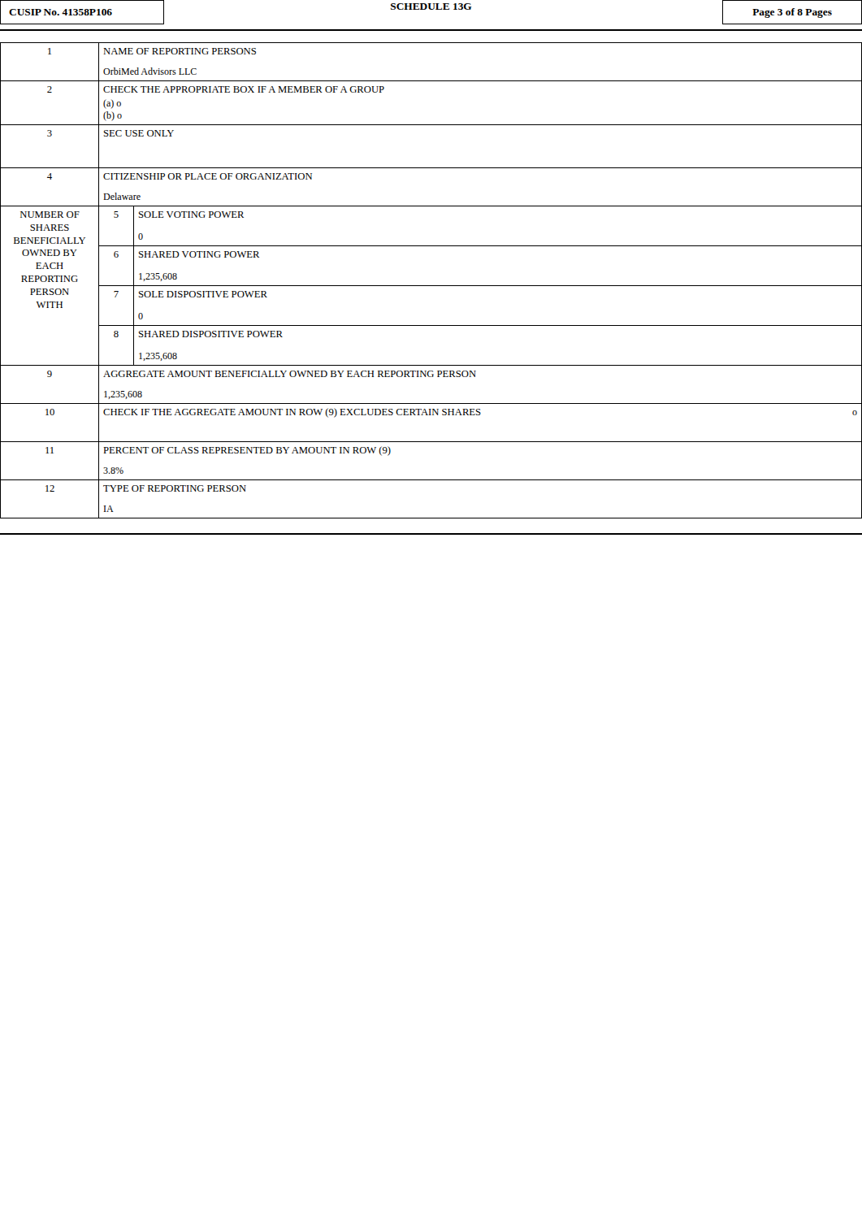| CUSIP No. 41358P106 | SCHEDULE 13G | Page 3 of 8 Pages |
| 1 | NAME OF REPORTING PERSONS OrbiMed Advisors LLC |
| 2 | CHECK THE APPROPRIATE BOX IF A MEMBER OF A GROUP (a) o (b) o |
| 3 | SEC USE ONLY |
| 4 | CITIZENSHIP OR PLACE OF ORGANIZATION Delaware |
| NUMBER OF SHARES BENEFICIALLY OWNED BY EACH REPORTING PERSON WITH | 5 | SOLE VOTING POWER 0 |
| 6 | SHARED VOTING POWER 1,235,608 |
| 7 | SOLE DISPOSITIVE POWER 0 |
| 8 | SHARED DISPOSITIVE POWER 1,235,608 |
| 9 | AGGREGATE AMOUNT BENEFICIALLY OWNED BY EACH REPORTING PERSON 1,235,608 |
| 10 | CHECK IF THE AGGREGATE AMOUNT IN ROW (9) EXCLUDES CERTAIN SHARES o |
| 11 | PERCENT OF CLASS REPRESENTED BY AMOUNT IN ROW (9) 3.8% |
| 12 | TYPE OF REPORTING PERSON IA |